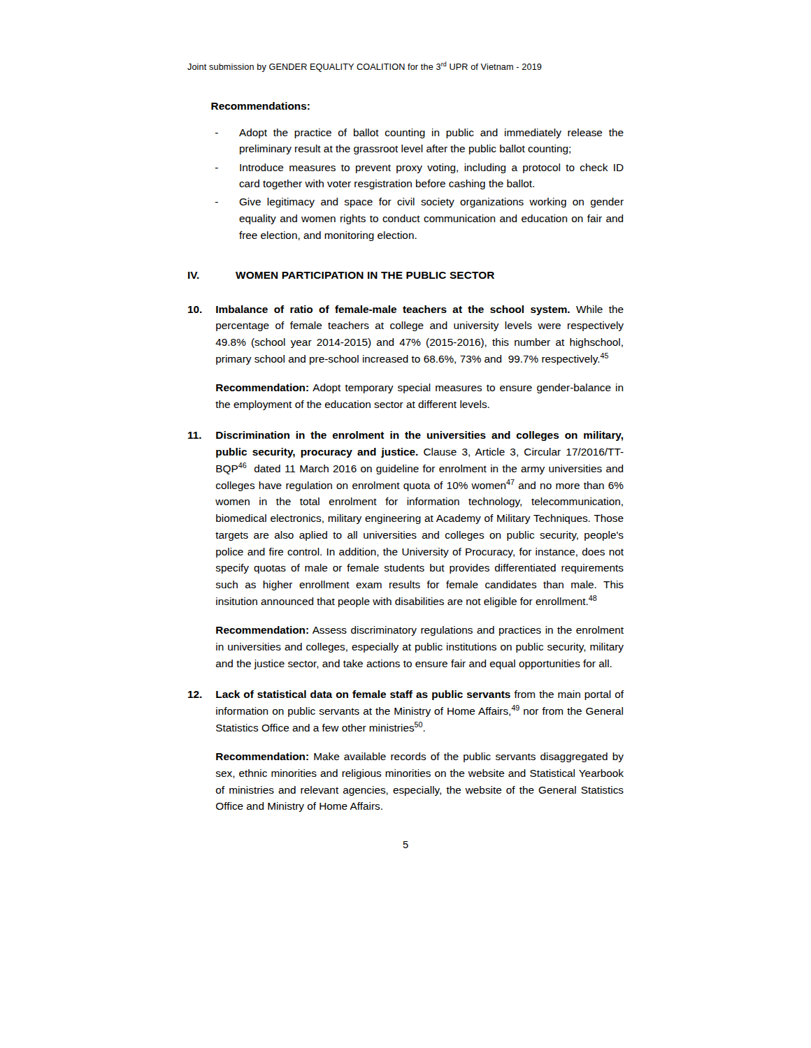Joint submission by GENDER EQUALITY COALITION for the 3rd UPR of Vietnam - 2019
Recommendations:
Adopt the practice of ballot counting in public and immediately release the preliminary result at the grassroot level after the public ballot counting;
Introduce measures to prevent proxy voting, including a protocol to check ID card together with voter resgistration before cashing the ballot.
Give legitimacy and space for civil society organizations working on gender equality and women rights to conduct communication and education on fair and free election, and monitoring election.
IV. WOMEN PARTICIPATION IN THE PUBLIC SECTOR
10.
Imbalance of ratio of female-male teachers at the school system. While the percentage of female teachers at college and university levels were respectively 49.8% (school year 2014-2015) and 47% (2015-2016), this number at highschool, primary school and pre-school increased to 68.6%, 73% and 99.7% respectively.45
Recommendation: Adopt temporary special measures to ensure gender-balance in the employment of the education sector at different levels.
11.
Discrimination in the enrolment in the universities and colleges on military, public security, procuracy and justice. Clause 3, Article 3, Circular 17/2016/TT-BQP46 dated 11 March 2016 on guideline for enrolment in the army universities and colleges have regulation on enrolment quota of 10% women47 and no more than 6% women in the total enrolment for information technology, telecommunication, biomedical electronics, military engineering at Academy of Military Techniques. Those targets are also aplied to all universities and colleges on public security, people's police and fire control. In addition, the University of Procuracy, for instance, does not specify quotas of male or female students but provides differentiated requirements such as higher enrollment exam results for female candidates than male. This insitution announced that people with disabilities are not eligible for enrollment.48
Recommendation: Assess discriminatory regulations and practices in the enrolment in universities and colleges, especially at public institutions on public security, military and the justice sector, and take actions to ensure fair and equal opportunities for all.
12.
Lack of statistical data on female staff as public servants from the main portal of information on public servants at the Ministry of Home Affairs,49 nor from the General Statistics Office and a few other ministries50.
Recommendation: Make available records of the public servants disaggregated by sex, ethnic minorities and religious minorities on the website and Statistical Yearbook of ministries and relevant agencies, especially, the website of the General Statistics Office and Ministry of Home Affairs.
5